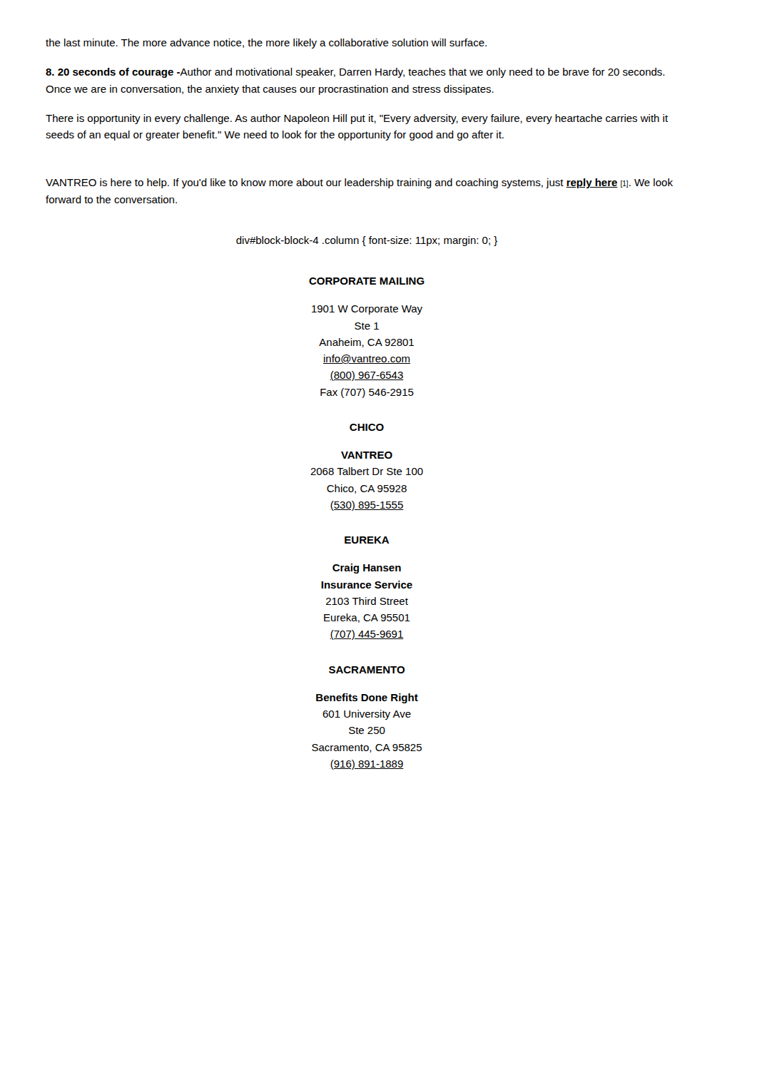the last minute. The more advance notice, the more likely a collaborative solution will surface.
8. 20 seconds of courage -Author and motivational speaker, Darren Hardy, teaches that we only need to be brave for 20 seconds. Once we are in conversation, the anxiety that causes our procrastination and stress dissipates.
There is opportunity in every challenge. As author Napoleon Hill put it, "Every adversity, every failure, every heartache carries with it seeds of an equal or greater benefit." We need to look for the opportunity for good and go after it.
VANTREO is here to help. If you'd like to know more about our leadership training and coaching systems, just reply here [1]. We look forward to the conversation.
div#block-block-4 .column { font-size: 11px; margin: 0; }
CORPORATE MAILING
1901 W Corporate Way
Ste 1
Anaheim, CA 92801
info@vantreo.com
(800) 967-6543
Fax (707) 546-2915
CHICO
VANTREO
2068 Talbert Dr Ste 100
Chico, CA 95928
(530) 895-1555
EUREKA
Craig Hansen
Insurance Service
2103 Third Street
Eureka, CA 95501
(707) 445-9691
SACRAMENTO
Benefits Done Right
601 University Ave
Ste 250
Sacramento, CA 95825
(916) 891-1889